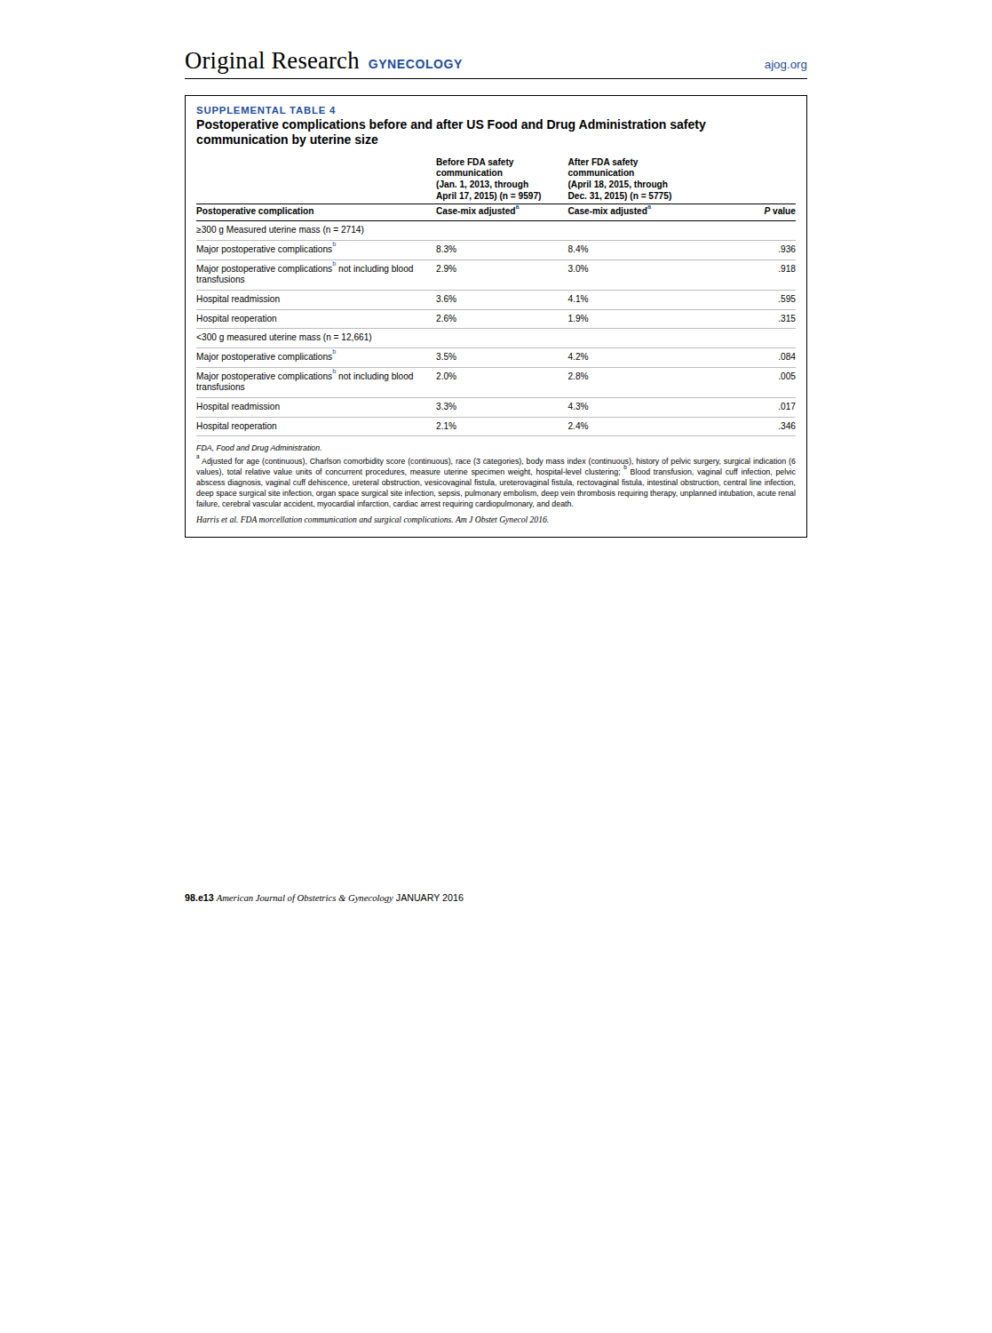Original Research Gynecology
ajog.org
Supplemental Table 4
Postoperative complications before and after US Food and Drug Administration safety communication by uterine size
| | Before FDA safety communication (Jan. 1, 2013, through April 17, 2015) (n = 9597) | After FDA safety communication (April 18, 2015, through Dec. 31, 2015) (n = 5775) | |
| --- | --- | --- | --- |
| Postoperative complication | Case-mix adjusted a | Case-mix adjusted a | P value |
| ≥300 g Measured uterine mass (n = 2714) | | | |
| Major postoperative complications b | 8.3% | 8.4% | .936 |
| Major postoperative complications b not including blood transfusions | 2.9% | 3.0% | .918 |
| Hospital readmission | 3.6% | 4.1% | .595 |
| Hospital reoperation | 2.6% | 1.9% | .315 |
| <300 g measured uterine mass (n = 12,661) | | | |
| Major postoperative complications b | 3.5% | 4.2% | .084 |
| Major postoperative complications b not including blood transfusions | 2.0% | 2.8% | .005 |
| Hospital readmission | 3.3% | 4.3% | .017 |
| Hospital reoperation | 2.1% | 2.4% | .346 |
FDA, Food and Drug Administration.
a Adjusted for age (continuous), Charlson comorbidity score (continuous), race (3 categories), body mass index (continuous), history of pelvic surgery, surgical indication (6 values), total relative value units of concurrent procedures, measure uterine specimen weight, hospital-level clustering; b Blood transfusion, vaginal cuff infection, pelvic abscess diagnosis, vaginal cuff dehiscence, ureteral obstruction, vesicovaginal fistula, ureterovaginal fistula, rectovaginal fistula, intestinal obstruction, central line infection, deep space surgical site infection, organ space surgical site infection, sepsis, pulmonary embolism, deep vein thrombosis requiring therapy, unplanned intubation, acute renal failure, cerebral vascular accident, myocardial infarction, cardiac arrest requiring cardiopulmonary, and death.
Harris et al. FDA morcellation communication and surgical complications. Am J Obstet Gynecol 2016.
98.e13 American Journal of Obstetrics & Gynecology JANUARY 2016